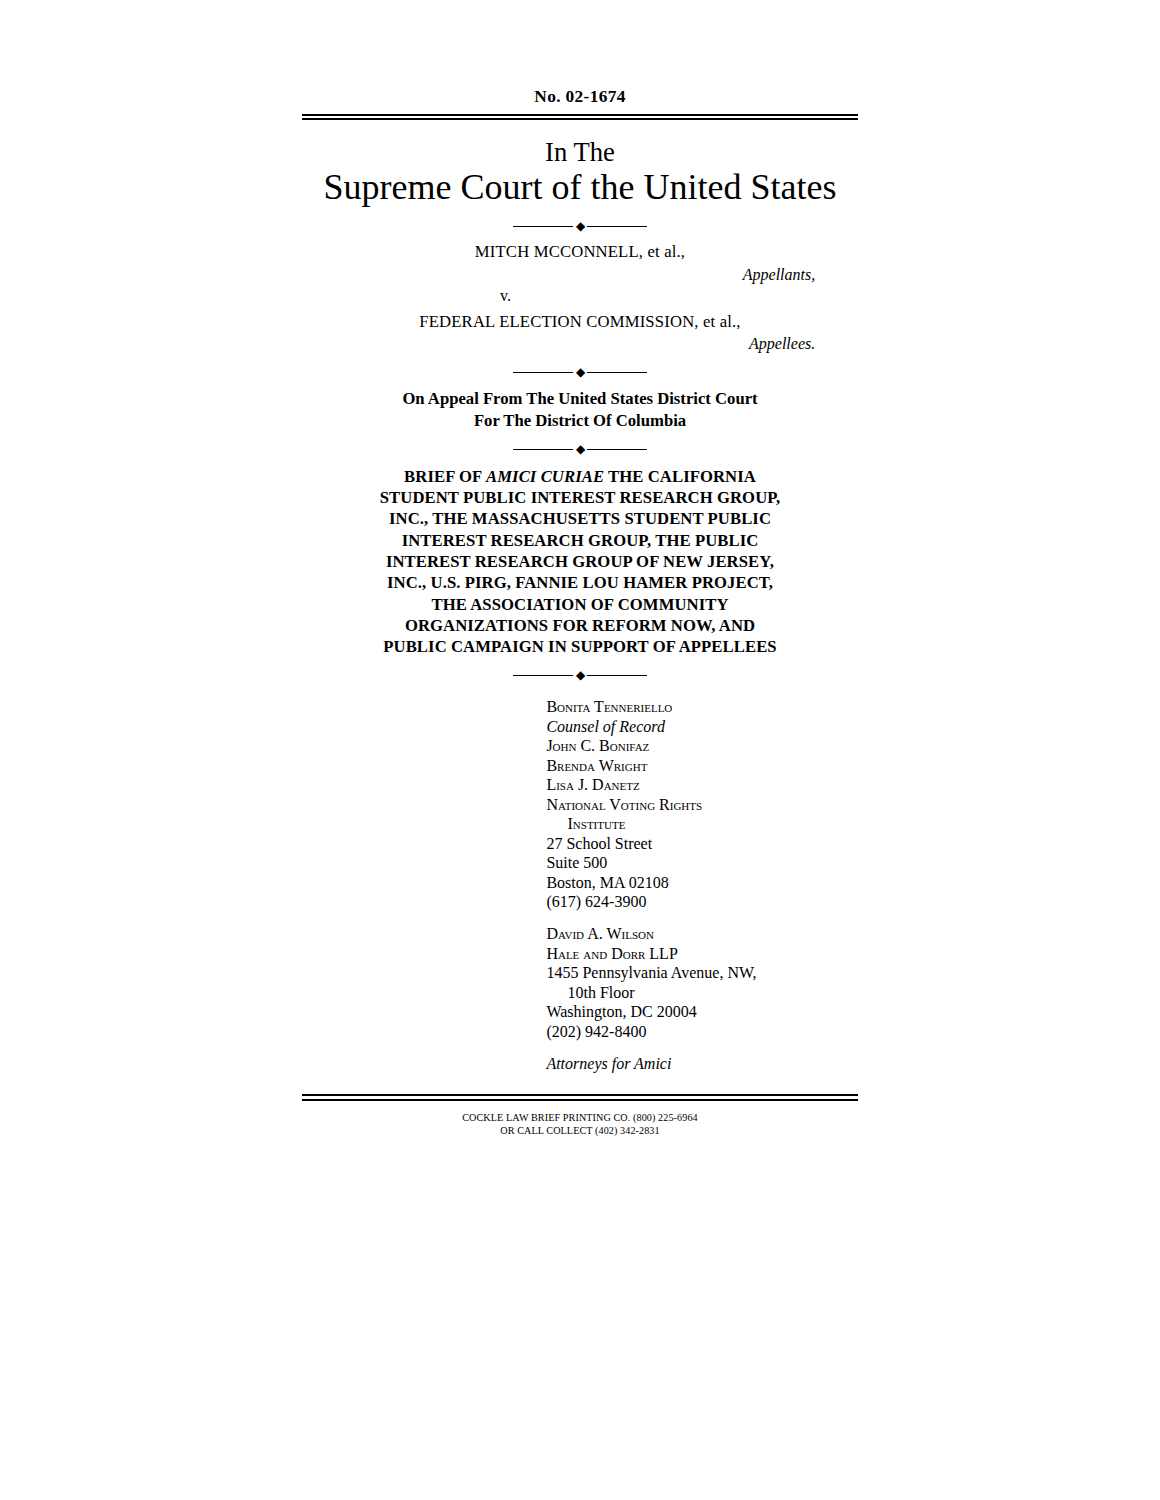No. 02-1674
In The
Supreme Court of the United States
◆
MITCH MCCONNELL, et al.,
Appellants,
v.
FEDERAL ELECTION COMMISSION, et al.,
Appellees.
◆
On Appeal From The United States District Court
For The District Of Columbia
◆
BRIEF OF AMICI CURIAE THE CALIFORNIA
STUDENT PUBLIC INTEREST RESEARCH GROUP,
INC., THE MASSACHUSETTS STUDENT PUBLIC
INTEREST RESEARCH GROUP, THE PUBLIC
INTEREST RESEARCH GROUP OF NEW JERSEY,
INC., U.S. PIRG, FANNIE LOU HAMER PROJECT,
THE ASSOCIATION OF COMMUNITY
ORGANIZATIONS FOR REFORM NOW, AND
PUBLIC CAMPAIGN IN SUPPORT OF APPELLEES
◆
Bonita Tenneriello
Counsel of Record
John C. Bonifaz
Brenda Wright
Lisa J. Danetz
National Voting Rights
Institute 27 School Street
Suite 500
Boston, MA 02108
(617) 624-3900
David A. Wilson
Hale and Dorr LLP
1455 Pennsylvania Avenue, NW,
10th Floor Washington, DC 20004
(202) 942-8400
Attorneys for Amici
COCKLE LAW BRIEF PRINTING CO. (800) 225-6964
OR CALL COLLECT (402) 342-2831